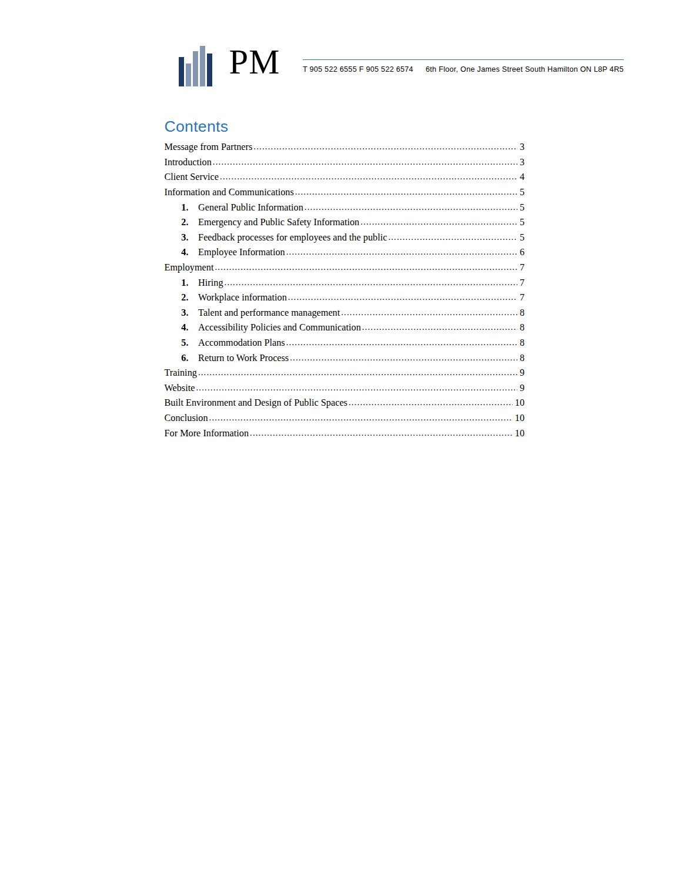PM
T 905 522 6555 F 905 522 6574 6th Floor, One James Street South Hamilton ON L8P 4R5
Contents
Message from Partners ........................................................................................................................................... 3
Introduction ......................................................................................................................................................... 3
Client Service ....................................................................................................................................................... 4
Information and Communications ....................................................................................................................... 5
1. General Public Information ............................................................................................................. 5
2. Emergency and Public Safety Information ......................................................................... 5
3. Feedback processes for employees and the public ............................................................. 5
4. Employee Information ....................................................................................................... 6
Employment ......................................................................................................................................................... 7
1. Hiring ......................................................................................................................................... 7
2. Workplace information ..................................................................................................... 7
3. Talent and performance management ................................................................................. 8
4. Accessibility Policies and Communication ....................................................................... 8
5. Accommodation Plans ....................................................................................................... 8
6. Return to Work Process ................................................................................................... 8
Training ................................................................................................................................................................. 9
Website ................................................................................................................................................................. 9
Built Environment and Design of Public Spaces ................................................................................. 10
Conclusion ......................................................................................................................................................... 10
For More Information ......................................................................................................................................... 10